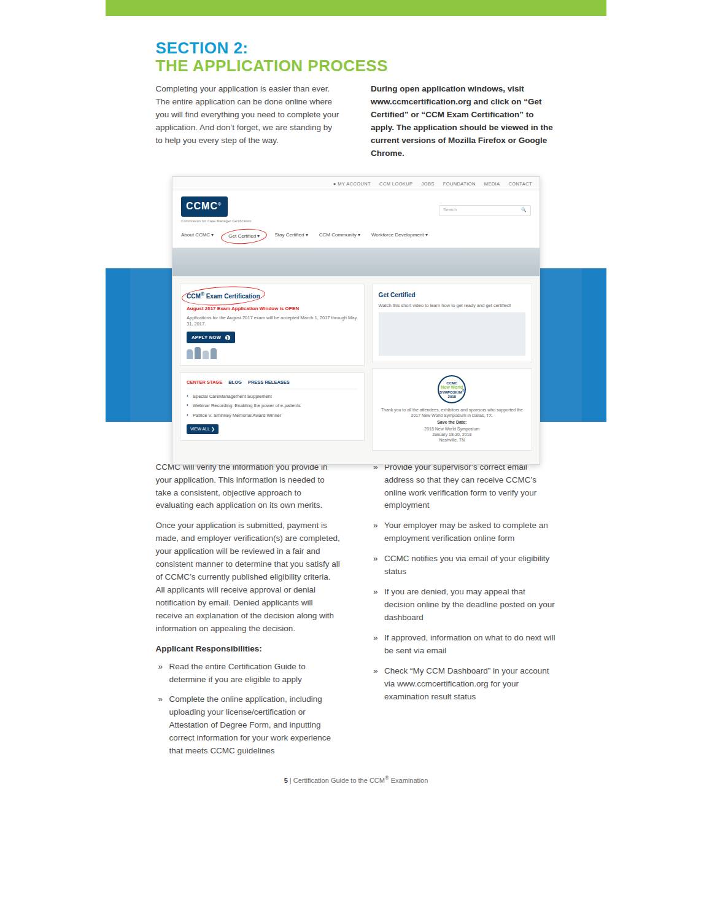Section 2:The Application Process
Completing your application is easier than ever. The entire application can be done online where you will find everything you need to complete your application. And don’t forget, we are standing by to help you every step of the way.
During open application windows, visit www.ccmcertification.org and click on “Get Certified” or “CCM Exam Certification” to apply. The application should be viewed in the current versions of Mozilla Firefox or Google Chrome.
● My Account CCM Lookup Jobs Foundation Media Contact
CCMC®
Commission for Case Manager Certification
Search🔍
About CCMC ▾ Get Certified ▾ Stay Certified ▾ CCM Community ▾ Workforce Development ▾
CCM® Exam Certification
August 2017 Exam Application Window is OPEN
Applications for the August 2017 exam will be accepted March 1, 2017 through May 31, 2017.
APPLY NOW ❯
CENTER STAGE BLOG PRESS RELEASES
Special CareManagement Supplement
Webinar Recording: Enabling the power of e-patients
Patrice V. Sminkey Memorial Award Winner
VIEW ALL ❯
Get Certified
Watch this short video to learn how to get ready and get certified!
CCMCNew World SYMPOSIUM® 2018
Thank you to all the attendees, exhibitors and sponsors who supported the 2017 New World Symposium in Dallas, TX.
Save the Date:
2018 New World Symposium
January 18-20, 2018
Nashville, TN
CCMC will verify the information you provide in your application. This information is needed to take a consistent, objective approach to evaluating each application on its own merits.
Once your application is submitted, payment is made, and employer verification(s) are completed, your application will be reviewed in a fair and consistent manner to determine that you satisfy all of CCMC’s currently published eligibility criteria. All applicants will receive approval or denial notification by email. Denied applicants will receive an explanation of the decision along with information on appealing the decision.
Applicant Responsibilities:
Read the entire Certification Guide to determine if you are eligible to apply
Complete the online application, including uploading your license/certification or Attestation of Degree Form, and inputting correct information for your work experience that meets CCMC guidelines
Provide your supervisor’s correct email address so that they can receive CCMC’s online work verification form to verify your employment
Your employer may be asked to complete an employment verification online form
CCMC notifies you via email of your eligibility status
If you are denied, you may appeal that decision online by the deadline posted on your dashboard
If approved, information on what to do next will be sent via email
Check “My CCM Dashboard” in your account via www.ccmcertification.org for your examination result status
5 | Certification Guide to the CCM® Examination